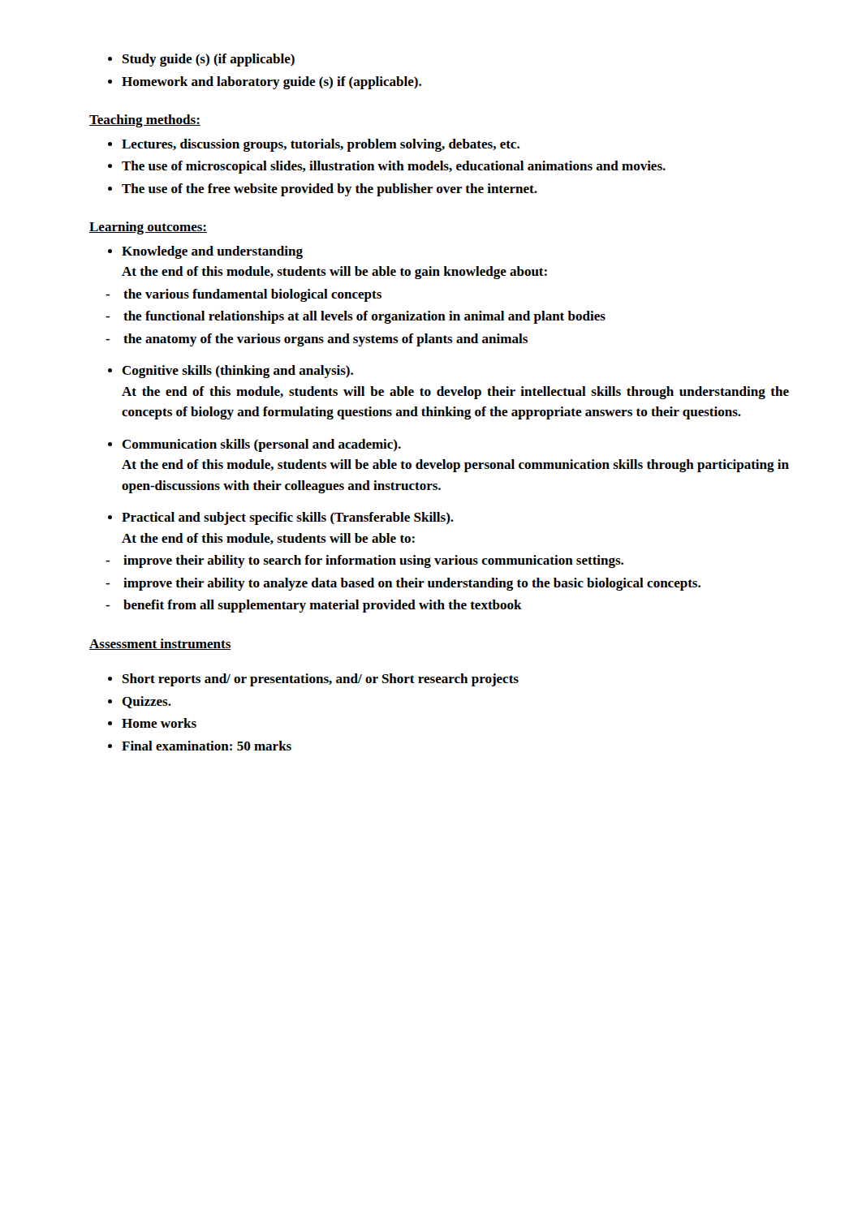Study guide (s) (if applicable)
Homework and laboratory guide (s) if (applicable).
Teaching methods:
Lectures, discussion groups, tutorials, problem solving, debates, etc.
The use of microscopical slides, illustration with models, educational animations and movies.
The use of the free website provided by the publisher over the internet.
Learning outcomes:
Knowledge and understanding
At the end of this module, students will be able to gain knowledge about:
the various fundamental biological concepts
the functional relationships at all levels of organization in animal and plant bodies
the anatomy of the various organs and systems of plants and animals
Cognitive skills (thinking and analysis).
At the end of this module, students will be able to develop their intellectual skills through understanding the concepts of biology and formulating questions and thinking of the appropriate answers to their questions.
Communication skills (personal and academic).
At the end of this module, students will be able to develop personal communication skills through participating in open-discussions with their colleagues and instructors.
Practical and subject specific skills (Transferable Skills).
At the end of this module, students will be able to:
improve their ability to search for information using various communication settings.
improve their ability to analyze data based on their understanding to the basic biological concepts.
benefit from all supplementary material provided with the textbook
Assessment instruments
Short reports and/ or presentations, and/ or Short research projects
Quizzes.
Home works
Final examination: 50 marks